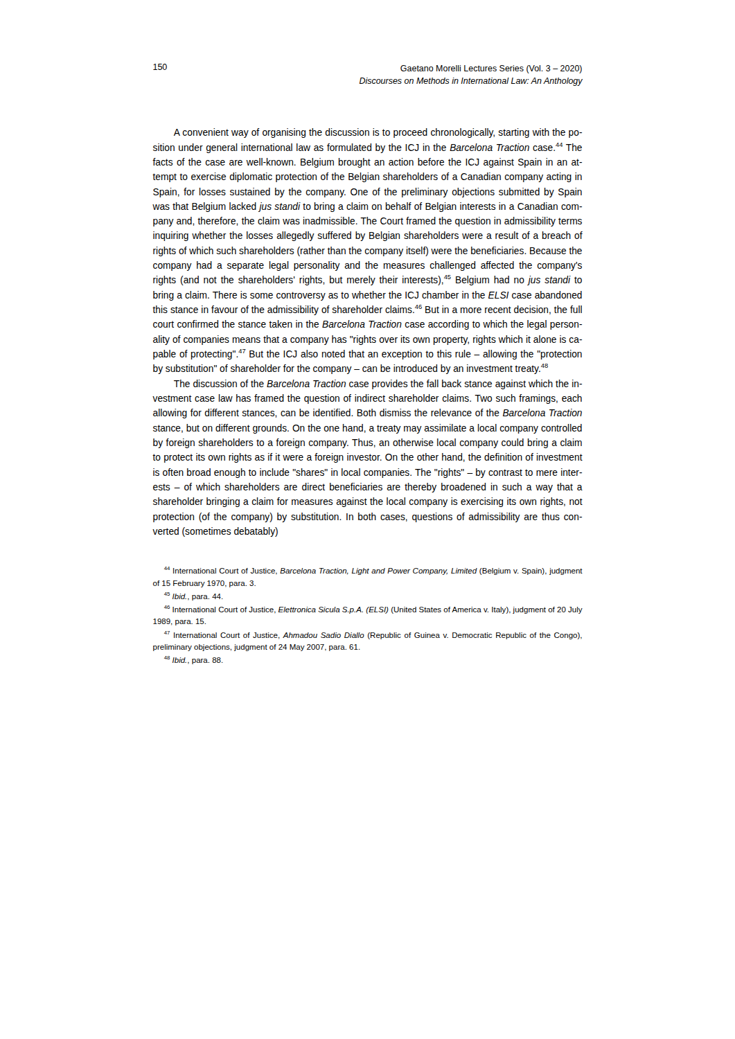150
Gaetano Morelli Lectures Series (Vol. 3 – 2020)
Discourses on Methods in International Law: An Anthology
A convenient way of organising the discussion is to proceed chronologically, starting with the position under general international law as formulated by the ICJ in the Barcelona Traction case.44 The facts of the case are well-known. Belgium brought an action before the ICJ against Spain in an attempt to exercise diplomatic protection of the Belgian shareholders of a Canadian company acting in Spain, for losses sustained by the company. One of the preliminary objections submitted by Spain was that Belgium lacked jus standi to bring a claim on behalf of Belgian interests in a Canadian company and, therefore, the claim was inadmissible. The Court framed the question in admissibility terms inquiring whether the losses allegedly suffered by Belgian shareholders were a result of a breach of rights of which such shareholders (rather than the company itself) were the beneficiaries. Because the company had a separate legal personality and the measures challenged affected the company's rights (and not the shareholders' rights, but merely their interests),45 Belgium had no jus standi to bring a claim. There is some controversy as to whether the ICJ chamber in the ELSI case abandoned this stance in favour of the admissibility of shareholder claims.46 But in a more recent decision, the full court confirmed the stance taken in the Barcelona Traction case according to which the legal personality of companies means that a company has "rights over its own property, rights which it alone is capable of protecting".47 But the ICJ also noted that an exception to this rule – allowing the "protection by substitution" of shareholder for the company – can be introduced by an investment treaty.48
The discussion of the Barcelona Traction case provides the fall back stance against which the investment case law has framed the question of indirect shareholder claims. Two such framings, each allowing for different stances, can be identified. Both dismiss the relevance of the Barcelona Traction stance, but on different grounds. On the one hand, a treaty may assimilate a local company controlled by foreign shareholders to a foreign company. Thus, an otherwise local company could bring a claim to protect its own rights as if it were a foreign investor. On the other hand, the definition of investment is often broad enough to include "shares" in local companies. The "rights" – by contrast to mere interests – of which shareholders are direct beneficiaries are thereby broadened in such a way that a shareholder bringing a claim for measures against the local company is exercising its own rights, not protection (of the company) by substitution. In both cases, questions of admissibility are thus converted (sometimes debatably)
44 International Court of Justice, Barcelona Traction, Light and Power Company, Limited (Belgium v. Spain), judgment of 15 February 1970, para. 3.
45 Ibid., para. 44.
46 International Court of Justice, Elettronica Sicula S.p.A. (ELSI) (United States of America v. Italy), judgment of 20 July 1989, para. 15.
47 International Court of Justice, Ahmadou Sadio Diallo (Republic of Guinea v. Democratic Republic of the Congo), preliminary objections, judgment of 24 May 2007, para. 61.
48 Ibid., para. 88.